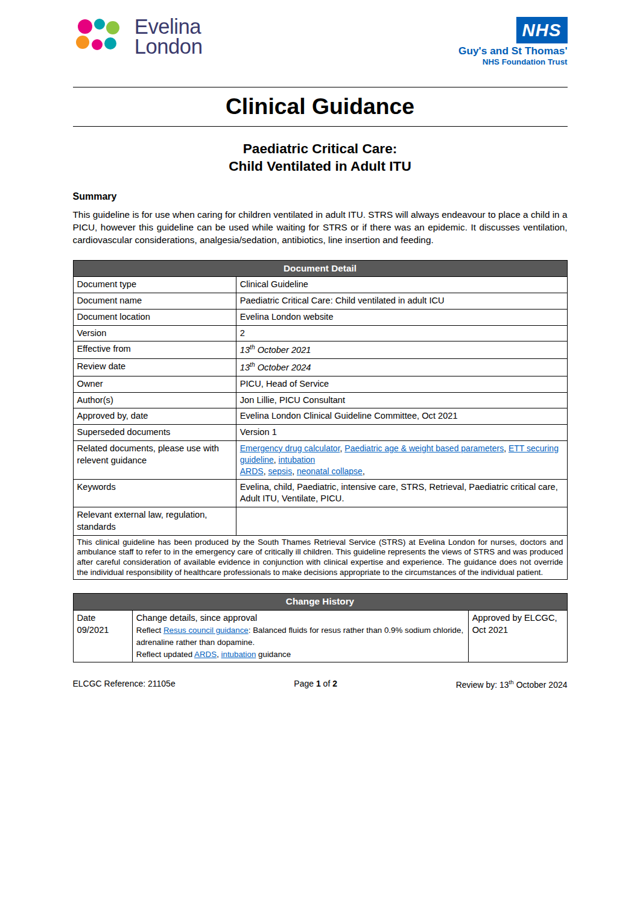Evelina London
NHS
Guy's and St Thomas'NHS Foundation Trust
Clinical Guidance
Paediatric Critical Care:
Child Ventilated in Adult ITU
Summary
This guideline is for use when caring for children ventilated in adult ITU. STRS will always endeavour to place a child in a PICU, however this guideline can be used while waiting for STRS or if there was an epidemic. It discusses ventilation, cardiovascular considerations, analgesia/sedation, antibiotics, line insertion and feeding.
| Document Detail |
| --- |
| Document type | Clinical Guideline |
| Document name | Paediatric Critical Care: Child ventilated in adult ICU |
| Document location | Evelina London website |
| Version | 2 |
| Effective from | 13 th October 2021 |
| Review date | 13 th October 2024 |
| Owner | PICU, Head of Service |
| Author(s) | Jon Lillie, PICU Consultant |
| Approved by, date | Evelina London Clinical Guideline Committee, Oct 2021 |
| Superseded documents | Version 1 |
| Related documents, please use with relevent guidance | Emergency drug calculator , Paediatric age & weight based parameters , ETT securing guideline , intubation ARDS , sepsis , neonatal collapse , |
| Keywords | Evelina, child, Paediatric, intensive care, STRS, Retrieval, Paediatric critical care, Adult ITU, Ventilate, PICU. |
| Relevant external law, regulation, standards | |
| This clinical guideline has been produced by the South Thames Retrieval Service (STRS) at Evelina London for nurses, doctors and ambulance staff to refer to in the emergency care of critically ill children. This guideline represents the views of STRS and was produced after careful consideration of available evidence in conjunction with clinical expertise and experience. The guidance does not override the individual responsibility of healthcare professionals to make decisions appropriate to the circumstances of the individual patient. |
| Change History |
| --- |
| Date 09/2021 | Change details, since approval Reflect Resus council guidance : Balanced fluids for resus rather than 0.9% sodium chloride, adrenaline rather than dopamine. Reflect updated ARDS , intubation guidance | Approved by ELCGC, Oct 2021 |
ELCGC Reference: 21105e
Page 1 of 2
Review by: 13th October 2024